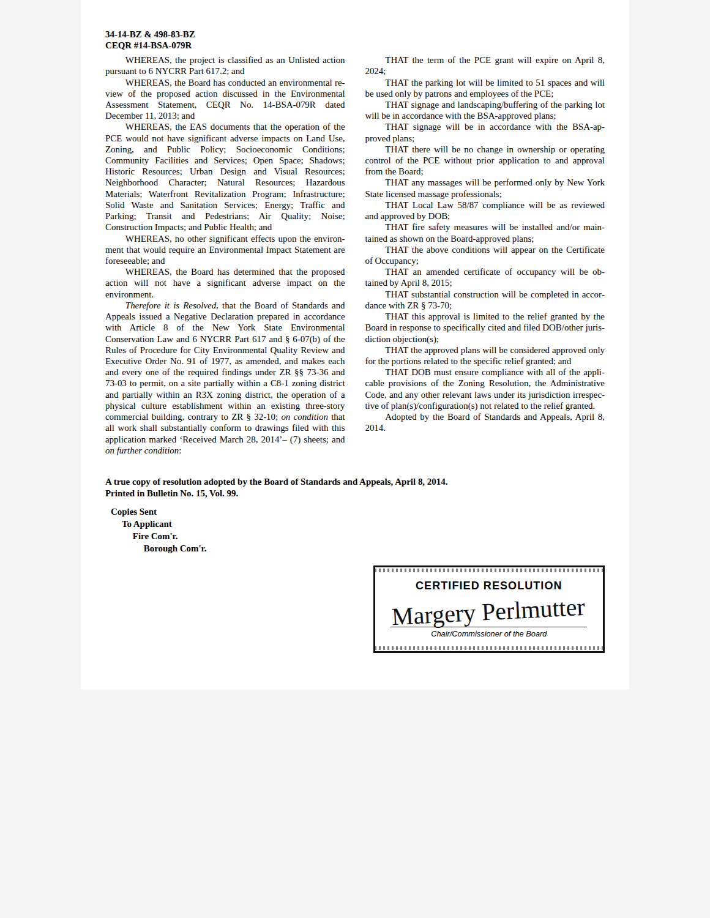34-14-BZ & 498-83-BZ
CEQR #14-BSA-079R
WHEREAS, the project is classified as an Unlisted action pursuant to 6 NYCRR Part 617.2; and
WHEREAS, the Board has conducted an environmental review of the proposed action discussed in the Environmental Assessment Statement, CEQR No. 14-BSA-079R dated December 11, 2013; and
WHEREAS, the EAS documents that the operation of the PCE would not have significant adverse impacts on Land Use, Zoning, and Public Policy; Socioeconomic Conditions; Community Facilities and Services; Open Space; Shadows; Historic Resources; Urban Design and Visual Resources; Neighborhood Character; Natural Resources; Hazardous Materials; Waterfront Revitalization Program; Infrastructure; Solid Waste and Sanitation Services; Energy; Traffic and Parking; Transit and Pedestrians; Air Quality; Noise; Construction Impacts; and Public Health; and
WHEREAS, no other significant effects upon the environment that would require an Environmental Impact Statement are foreseeable; and
WHEREAS, the Board has determined that the proposed action will not have a significant adverse impact on the environment.
Therefore it is Resolved, that the Board of Standards and Appeals issued a Negative Declaration prepared in accordance with Article 8 of the New York State Environmental Conservation Law and 6 NYCRR Part 617 and § 6-07(b) of the Rules of Procedure for City Environmental Quality Review and Executive Order No. 91 of 1977, as amended, and makes each and every one of the required findings under ZR §§ 73-36 and 73-03 to permit, on a site partially within a C8-1 zoning district and partially within an R3X zoning district, the operation of a physical culture establishment within an existing three-story commercial building, contrary to ZR § 32-10; on condition that all work shall substantially conform to drawings filed with this application marked ‘Received March 28, 2014’– (7) sheets; and on further condition:
THAT the term of the PCE grant will expire on April 8, 2024;
THAT the parking lot will be limited to 51 spaces and will be used only by patrons and employees of the PCE;
THAT signage and landscaping/buffering of the parking lot will be in accordance with the BSA-approved plans;
THAT signage will be in accordance with the BSA-approved plans;
THAT there will be no change in ownership or operating control of the PCE without prior application to and approval from the Board;
THAT any massages will be performed only by New York State licensed massage professionals;
THAT Local Law 58/87 compliance will be as reviewed and approved by DOB;
THAT fire safety measures will be installed and/or maintained as shown on the Board-approved plans;
THAT the above conditions will appear on the Certificate of Occupancy;
THAT an amended certificate of occupancy will be obtained by April 8, 2015;
THAT substantial construction will be completed in accordance with ZR § 73-70;
THAT this approval is limited to the relief granted by the Board in response to specifically cited and filed DOB/other jurisdiction objection(s);
THAT the approved plans will be considered approved only for the portions related to the specific relief granted; and
THAT DOB must ensure compliance with all of the applicable provisions of the Zoning Resolution, the Administrative Code, and any other relevant laws under its jurisdiction irrespective of plan(s)/configuration(s) not related to the relief granted.
Adopted by the Board of Standards and Appeals, April 8, 2014.
A true copy of resolution adopted by the Board of Standards and Appeals, April 8, 2014.
Printed in Bulletin No. 15, Vol. 99.
Copies Sent
To Applicant
Fire Com'r.
Borough Com'r.
CERTIFIED RESOLUTION
Margery Perlmutter
Chair/Commissioner of the Board